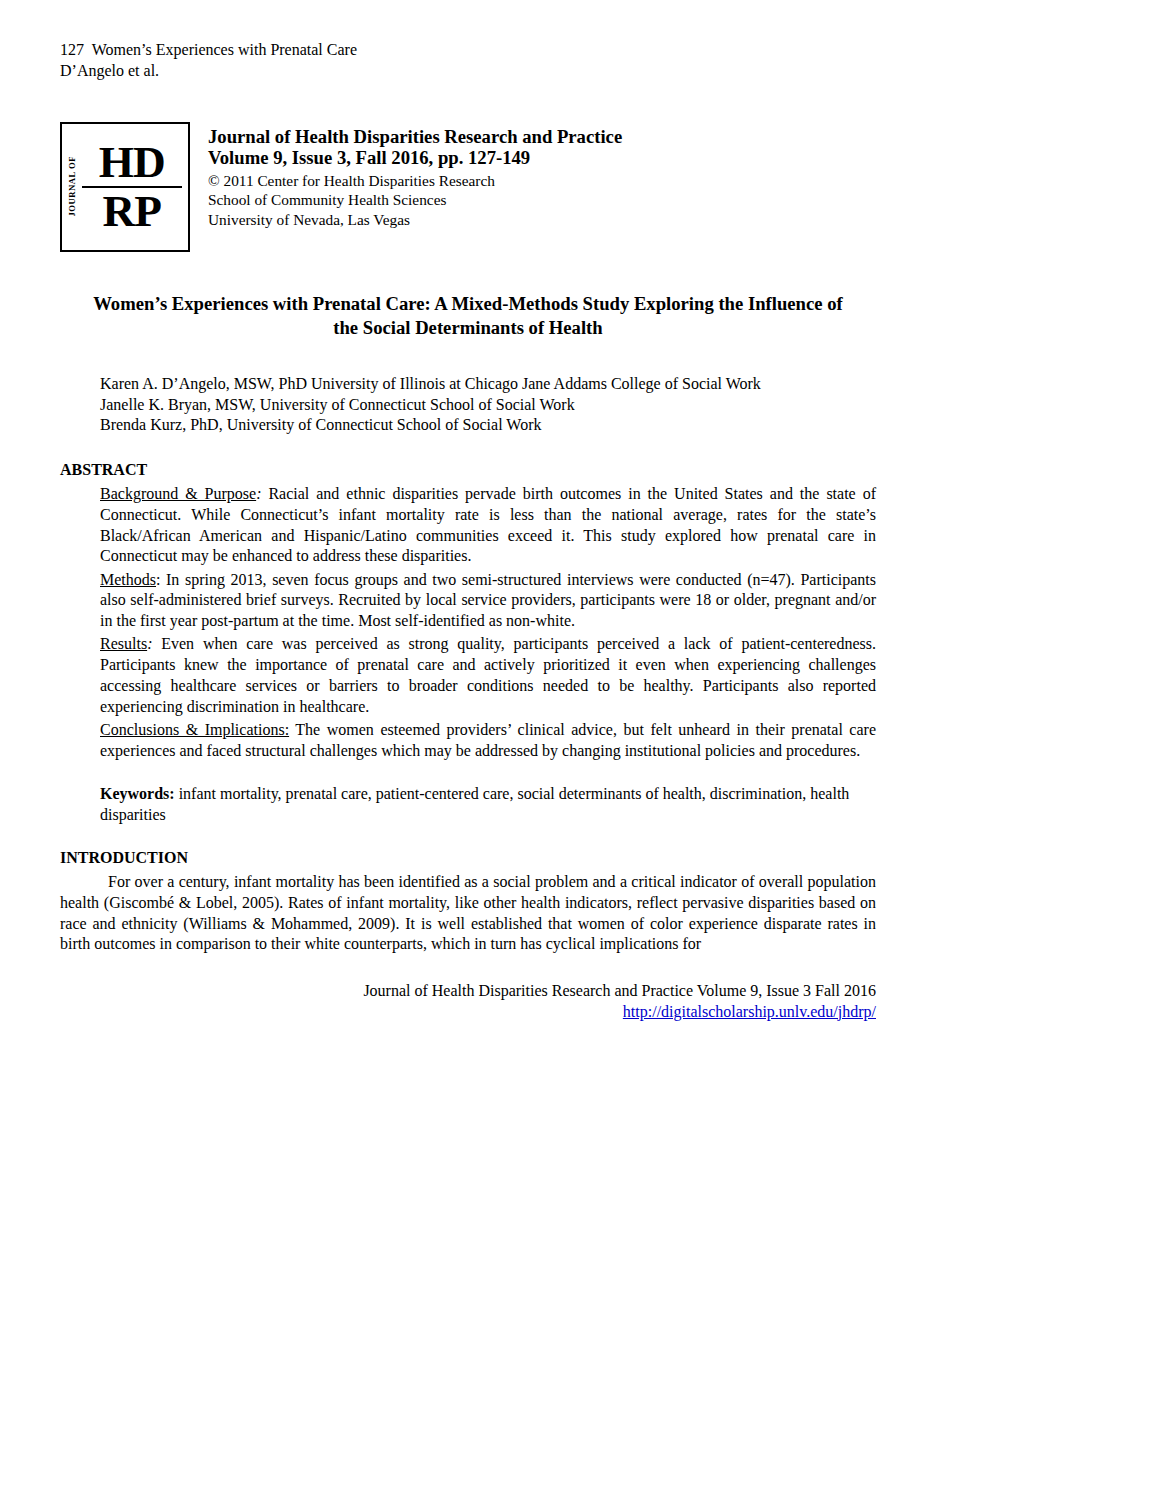127 Women’s Experiences with Prenatal Care D’Angelo et al.
JOURNAL OF
HD
RP
Journal of Health Disparities Research and Practice
Volume 9, Issue 3, Fall 2016, pp. 127-149
© 2011 Center for Health Disparities Research
School of Community Health Sciences
University of Nevada, Las Vegas
Women’s Experiences with Prenatal Care: A Mixed-Methods Study Exploring the Influence of the Social Determinants of Health
Karen A. D’Angelo, MSW, PhD University of Illinois at Chicago Jane Addams College of Social Work
Janelle K. Bryan, MSW, University of Connecticut School of Social Work
Brenda Kurz, PhD, University of Connecticut School of Social Work
Abstract
Background & Purpose: Racial and ethnic disparities pervade birth outcomes in the United States and the state of Connecticut. While Connecticut’s infant mortality rate is less than the national average, rates for the state’s Black/African American and Hispanic/Latino communities exceed it. This study explored how prenatal care in Connecticut may be enhanced to address these disparities.
Methods: In spring 2013, seven focus groups and two semi-structured interviews were conducted (n=47). Participants also self-administered brief surveys. Recruited by local service providers, participants were 18 or older, pregnant and/or in the first year post-partum at the time. Most self-identified as non-white.
Results: Even when care was perceived as strong quality, participants perceived a lack of patient-centeredness. Participants knew the importance of prenatal care and actively prioritized it even when experiencing challenges accessing healthcare services or barriers to broader conditions needed to be healthy. Participants also reported experiencing discrimination in healthcare.
Conclusions & Implications: The women esteemed providers’ clinical advice, but felt unheard in their prenatal care experiences and faced structural challenges which may be addressed by changing institutional policies and procedures.
Keywords: infant mortality, prenatal care, patient-centered care, social determinants of health, discrimination, health disparities
Introduction
For over a century, infant mortality has been identified as a social problem and a critical indicator of overall population health (Giscombé & Lobel, 2005). Rates of infant mortality, like other health indicators, reflect pervasive disparities based on race and ethnicity (Williams & Mohammed, 2009). It is well established that women of color experience disparate rates in birth outcomes in comparison to their white counterparts, which in turn has cyclical implications for
Journal of Health Disparities Research and Practice Volume 9, Issue 3 Fall 2016
http://digitalscholarship.unlv.edu/jhdrp/